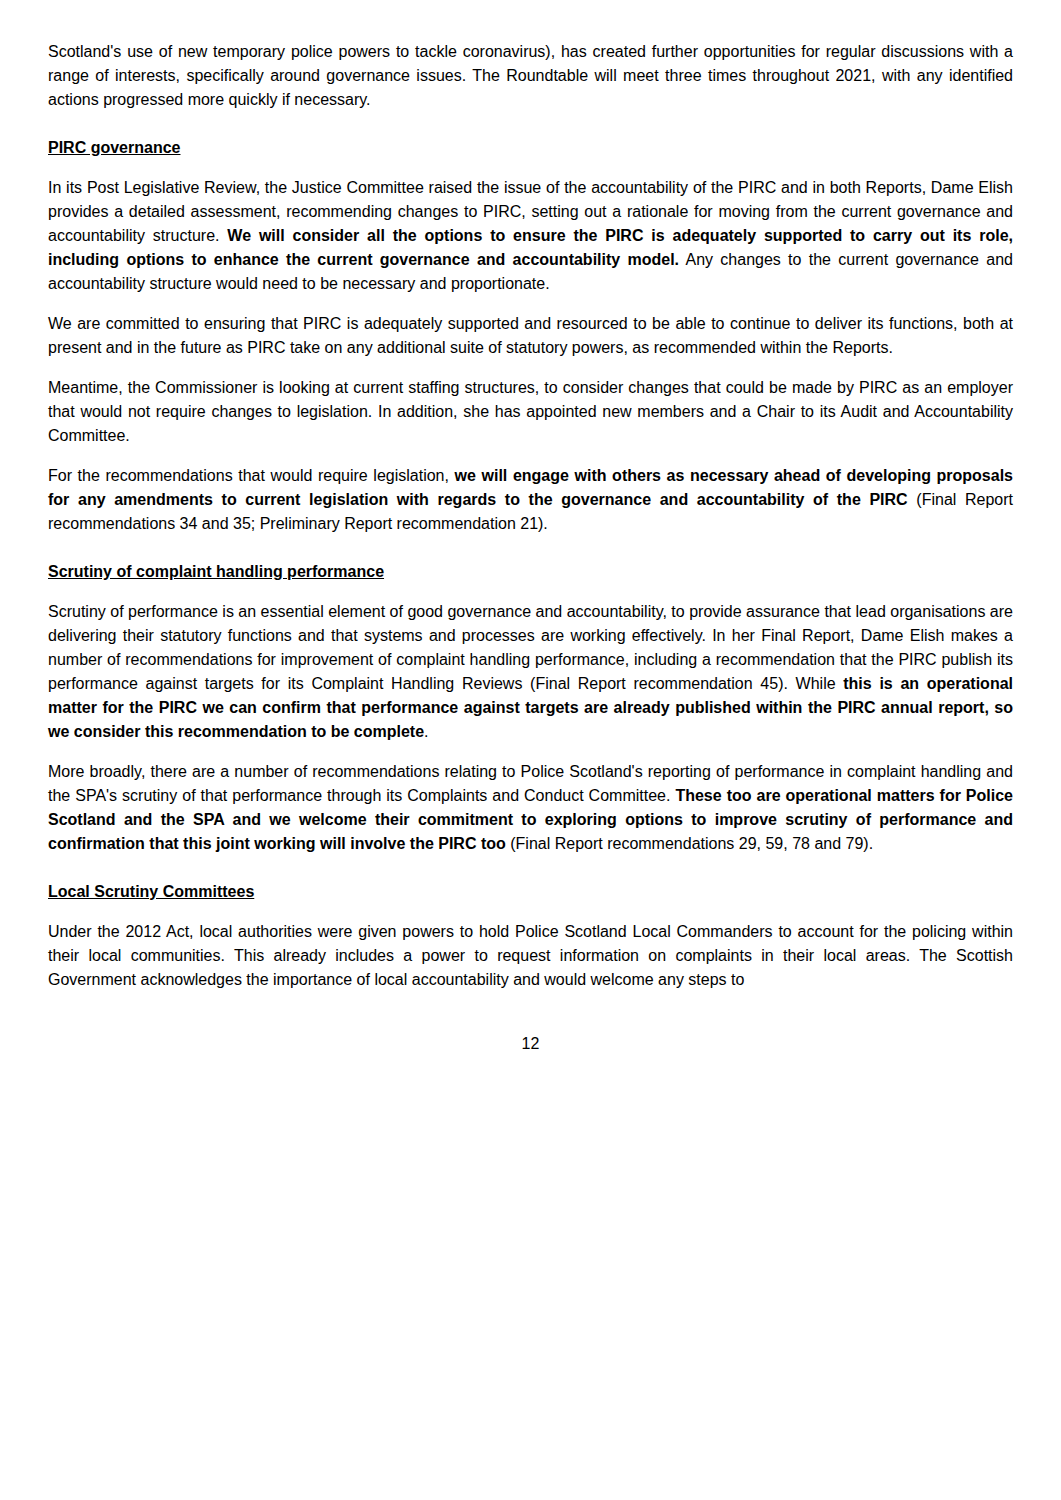Scotland's use of new temporary police powers to tackle coronavirus), has created further opportunities for regular discussions with a range of interests, specifically around governance issues. The Roundtable will meet three times throughout 2021, with any identified actions progressed more quickly if necessary.
PIRC governance
In its Post Legislative Review, the Justice Committee raised the issue of the accountability of the PIRC and in both Reports, Dame Elish provides a detailed assessment, recommending changes to PIRC, setting out a rationale for moving from the current governance and accountability structure. We will consider all the options to ensure the PIRC is adequately supported to carry out its role, including options to enhance the current governance and accountability model. Any changes to the current governance and accountability structure would need to be necessary and proportionate.
We are committed to ensuring that PIRC is adequately supported and resourced to be able to continue to deliver its functions, both at present and in the future as PIRC take on any additional suite of statutory powers, as recommended within the Reports.
Meantime, the Commissioner is looking at current staffing structures, to consider changes that could be made by PIRC as an employer that would not require changes to legislation. In addition, she has appointed new members and a Chair to its Audit and Accountability Committee.
For the recommendations that would require legislation, we will engage with others as necessary ahead of developing proposals for any amendments to current legislation with regards to the governance and accountability of the PIRC (Final Report recommendations 34 and 35; Preliminary Report recommendation 21).
Scrutiny of complaint handling performance
Scrutiny of performance is an essential element of good governance and accountability, to provide assurance that lead organisations are delivering their statutory functions and that systems and processes are working effectively. In her Final Report, Dame Elish makes a number of recommendations for improvement of complaint handling performance, including a recommendation that the PIRC publish its performance against targets for its Complaint Handling Reviews (Final Report recommendation 45). While this is an operational matter for the PIRC we can confirm that performance against targets are already published within the PIRC annual report, so we consider this recommendation to be complete.
More broadly, there are a number of recommendations relating to Police Scotland's reporting of performance in complaint handling and the SPA's scrutiny of that performance through its Complaints and Conduct Committee. These too are operational matters for Police Scotland and the SPA and we welcome their commitment to exploring options to improve scrutiny of performance and confirmation that this joint working will involve the PIRC too (Final Report recommendations 29, 59, 78 and 79).
Local Scrutiny Committees
Under the 2012 Act, local authorities were given powers to hold Police Scotland Local Commanders to account for the policing within their local communities. This already includes a power to request information on complaints in their local areas. The Scottish Government acknowledges the importance of local accountability and would welcome any steps to
12